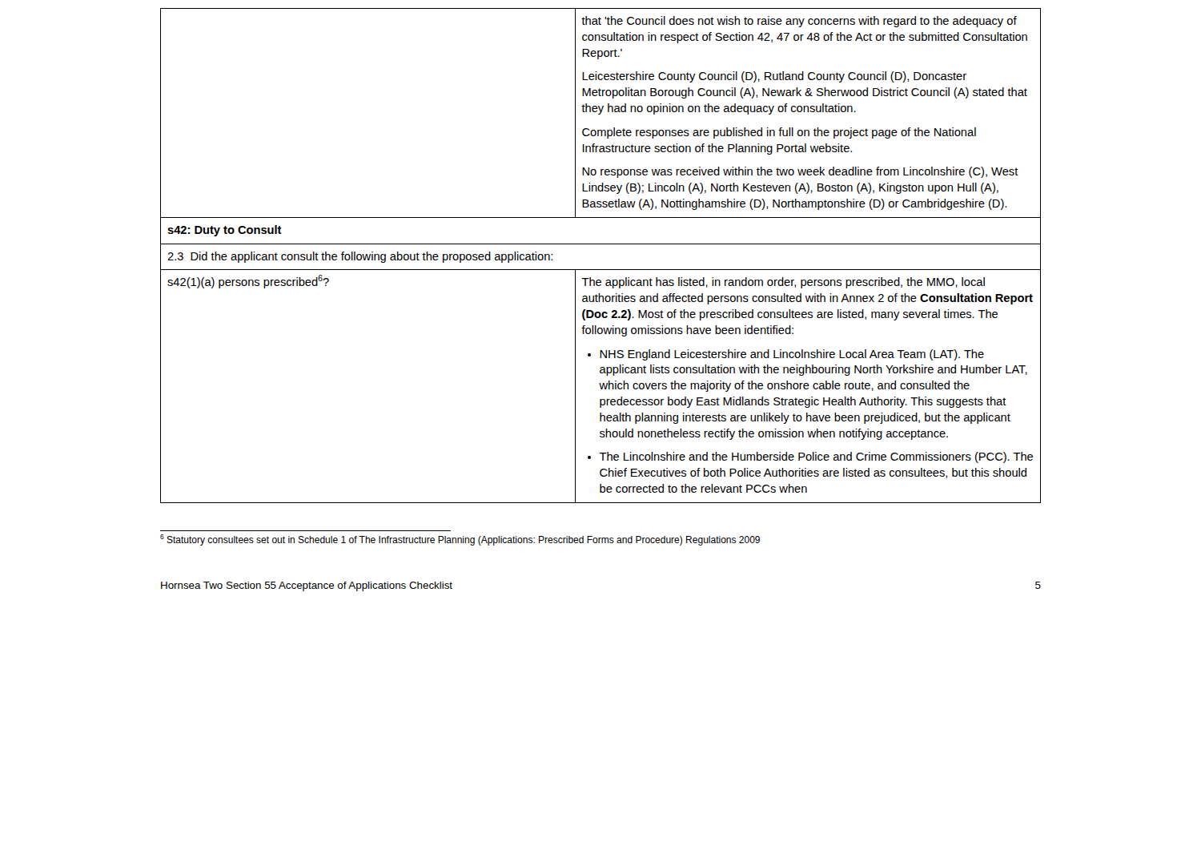| | that 'the Council does not wish to raise any concerns with regard to the adequacy of consultation in respect of Section 42, 47 or 48 of the Act or the submitted Consultation Report.' Leicestershire County Council (D), Rutland County Council (D), Doncaster Metropolitan Borough Council (A), Newark & Sherwood District Council (A) stated that they had no opinion on the adequacy of consultation. Complete responses are published in full on the project page of the National Infrastructure section of the Planning Portal website. No response was received within the two week deadline from Lincolnshire (C), West Lindsey (B); Lincoln (A), North Kesteven (A), Boston (A), Kingston upon Hull (A), Bassetlaw (A), Nottinghamshire (D), Northamptonshire (D) or Cambridgeshire (D). |
| s42: Duty to Consult |
| 2.3 Did the applicant consult the following about the proposed application: |
| s42(1)(a) persons prescribed 6 ? | The applicant has listed, in random order, persons prescribed, the MMO, local authorities and affected persons consulted with in Annex 2 of the Consultation Report (Doc 2.2) . Most of the prescribed consultees are listed, many several times. The following omissions have been identified: NHS England Leicestershire and Lincolnshire Local Area Team (LAT). The applicant lists consultation with the neighbouring North Yorkshire and Humber LAT, which covers the majority of the onshore cable route, and consulted the predecessor body East Midlands Strategic Health Authority. This suggests that health planning interests are unlikely to have been prejudiced, but the applicant should nonetheless rectify the omission when notifying acceptance. The Lincolnshire and the Humberside Police and Crime Commissioners (PCC). The Chief Executives of both Police Authorities are listed as consultees, but this should be corrected to the relevant PCCs when |
6 Statutory consultees set out in Schedule 1 of The Infrastructure Planning (Applications: Prescribed Forms and Procedure) Regulations 2009
Hornsea Two Section 55 Acceptance of Applications Checklist
5